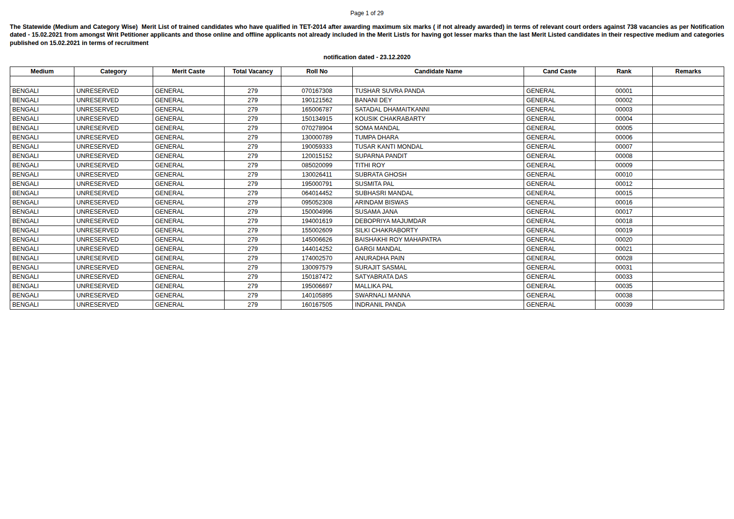Page 1 of 29
The Statewide (Medium and Category Wise) Merit List of trained candidates who have qualified in TET-2014 after awarding maximum six marks ( if not already awarded) in terms of relevant court orders against 738 vacancies as per Notification dated - 15.02.2021 from amongst Writ Petitioner applicants and those online and offline applicants not already included in the Merit List/s for having got lesser marks than the last Merit Listed candidates in their respective medium and categories published on 15.02.2021 in terms of recruitment
notification dated - 23.12.2020
| Medium | Category | Merit Caste | Total Vacancy | Roll No | Candidate Name | Cand Caste | Rank | Remarks |
| --- | --- | --- | --- | --- | --- | --- | --- | --- |
| BENGALI | UNRESERVED | GENERAL | 279 | 070167308 | TUSHAR SUVRA PANDA | GENERAL | 00001 | |
| BENGALI | UNRESERVED | GENERAL | 279 | 190121562 | BANANI DEY | GENERAL | 00002 | |
| BENGALI | UNRESERVED | GENERAL | 279 | 165006787 | SATADAL DHAMAITKANNI | GENERAL | 00003 | |
| BENGALI | UNRESERVED | GENERAL | 279 | 150134915 | KOUSIK CHAKRABARTY | GENERAL | 00004 | |
| BENGALI | UNRESERVED | GENERAL | 279 | 070278904 | SOMA MANDAL | GENERAL | 00005 | |
| BENGALI | UNRESERVED | GENERAL | 279 | 130000789 | TUMPA DHARA | GENERAL | 00006 | |
| BENGALI | UNRESERVED | GENERAL | 279 | 190059333 | TUSAR KANTI MONDAL | GENERAL | 00007 | |
| BENGALI | UNRESERVED | GENERAL | 279 | 120015152 | SUPARNA PANDIT | GENERAL | 00008 | |
| BENGALI | UNRESERVED | GENERAL | 279 | 085020099 | TITHI ROY | GENERAL | 00009 | |
| BENGALI | UNRESERVED | GENERAL | 279 | 130026411 | SUBRATA GHOSH | GENERAL | 00010 | |
| BENGALI | UNRESERVED | GENERAL | 279 | 195000791 | SUSMITA PAL | GENERAL | 00012 | |
| BENGALI | UNRESERVED | GENERAL | 279 | 064014452 | SUBHASRI MANDAL | GENERAL | 00015 | |
| BENGALI | UNRESERVED | GENERAL | 279 | 095052308 | ARINDAM BISWAS | GENERAL | 00016 | |
| BENGALI | UNRESERVED | GENERAL | 279 | 150004996 | SUSAMA JANA | GENERAL | 00017 | |
| BENGALI | UNRESERVED | GENERAL | 279 | 194001619 | DEBOPRIYA MAJUMDAR | GENERAL | 00018 | |
| BENGALI | UNRESERVED | GENERAL | 279 | 155002609 | SILKI CHAKRABORTY | GENERAL | 00019 | |
| BENGALI | UNRESERVED | GENERAL | 279 | 145006626 | BAISHAKHI ROY MAHAPATRA | GENERAL | 00020 | |
| BENGALI | UNRESERVED | GENERAL | 279 | 144014252 | GARGI MANDAL | GENERAL | 00021 | |
| BENGALI | UNRESERVED | GENERAL | 279 | 174002570 | ANURADHA PAIN | GENERAL | 00028 | |
| BENGALI | UNRESERVED | GENERAL | 279 | 130097579 | SURAJIT SASMAL | GENERAL | 00031 | |
| BENGALI | UNRESERVED | GENERAL | 279 | 150187472 | SATYABRATA DAS | GENERAL | 00033 | |
| BENGALI | UNRESERVED | GENERAL | 279 | 195006697 | MALLIKA PAL | GENERAL | 00035 | |
| BENGALI | UNRESERVED | GENERAL | 279 | 140105895 | SWARNALI MANNA | GENERAL | 00038 | |
| BENGALI | UNRESERVED | GENERAL | 279 | 160167505 | INDRANIL PANDA | GENERAL | 00039 | |